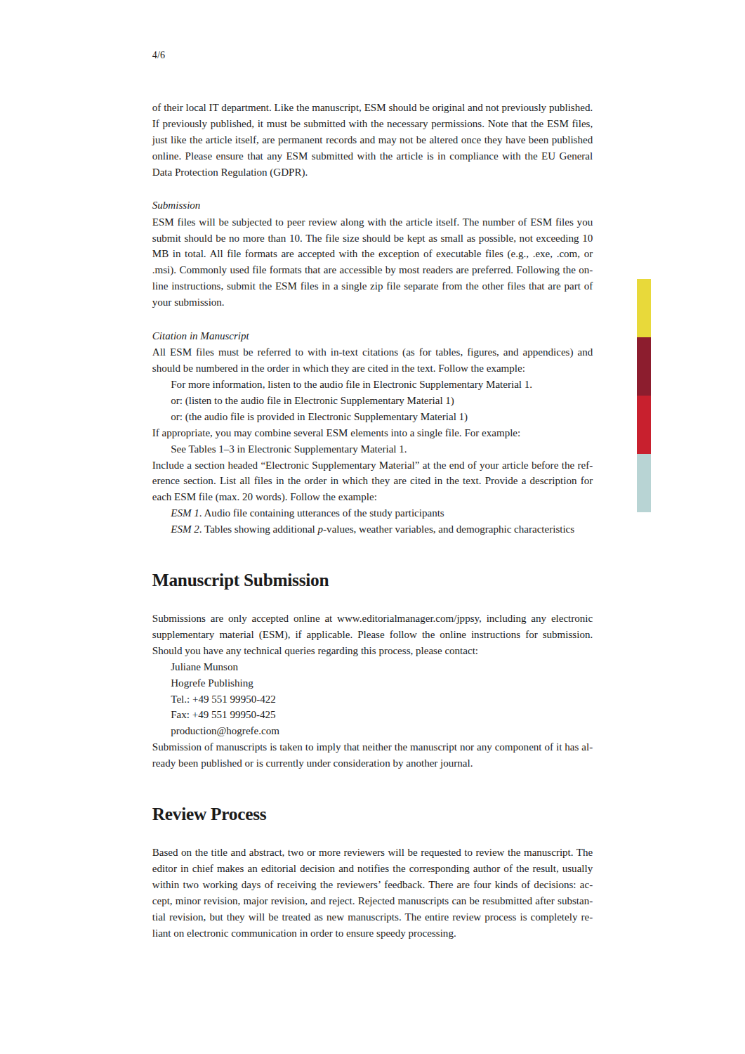4/6
of their local IT department. Like the manuscript, ESM should be original and not previously published. If previously published, it must be submitted with the necessary permissions. Note that the ESM files, just like the article itself, are permanent records and may not be altered once they have been published online. Please ensure that any ESM submitted with the article is in compliance with the EU General Data Protection Regulation (GDPR).
Submission
ESM files will be subjected to peer review along with the article itself. The number of ESM files you submit should be no more than 10. The file size should be kept as small as possible, not exceeding 10 MB in total. All file formats are accepted with the exception of executable files (e.g., .exe, .com, or .msi). Commonly used file formats that are accessible by most readers are preferred. Following the online instructions, submit the ESM files in a single zip file separate from the other files that are part of your submission.
Citation in Manuscript
All ESM files must be referred to with in-text citations (as for tables, figures, and appendices) and should be numbered in the order in which they are cited in the text. Follow the example:
For more information, listen to the audio file in Electronic Supplementary Material 1.
or: (listen to the audio file in Electronic Supplementary Material 1)
or: (the audio file is provided in Electronic Supplementary Material 1)
If appropriate, you may combine several ESM elements into a single file. For example:
See Tables 1–3 in Electronic Supplementary Material 1.
Include a section headed “Electronic Supplementary Material” at the end of your article before the reference section. List all files in the order in which they are cited in the text. Provide a description for each ESM file (max. 20 words). Follow the example:
ESM 1. Audio file containing utterances of the study participants
ESM 2. Tables showing additional p-values, weather variables, and demographic characteristics
Manuscript Submission
Submissions are only accepted online at www.editorialmanager.com/jppsy, including any electronic supplementary material (ESM), if applicable. Please follow the online instructions for submission. Should you have any technical queries regarding this process, please contact:
Juliane Munson
Hogrefe Publishing
Tel.: +49 551 99950-422
Fax: +49 551 99950-425
production@hogrefe.com
Submission of manuscripts is taken to imply that neither the manuscript nor any component of it has already been published or is currently under consideration by another journal.
Review Process
Based on the title and abstract, two or more reviewers will be requested to review the manuscript. The editor in chief makes an editorial decision and notifies the corresponding author of the result, usually within two working days of receiving the reviewers’ feedback. There are four kinds of decisions: accept, minor revision, major revision, and reject. Rejected manuscripts can be resubmitted after substantial revision, but they will be treated as new manuscripts. The entire review process is completely reliant on electronic communication in order to ensure speedy processing.